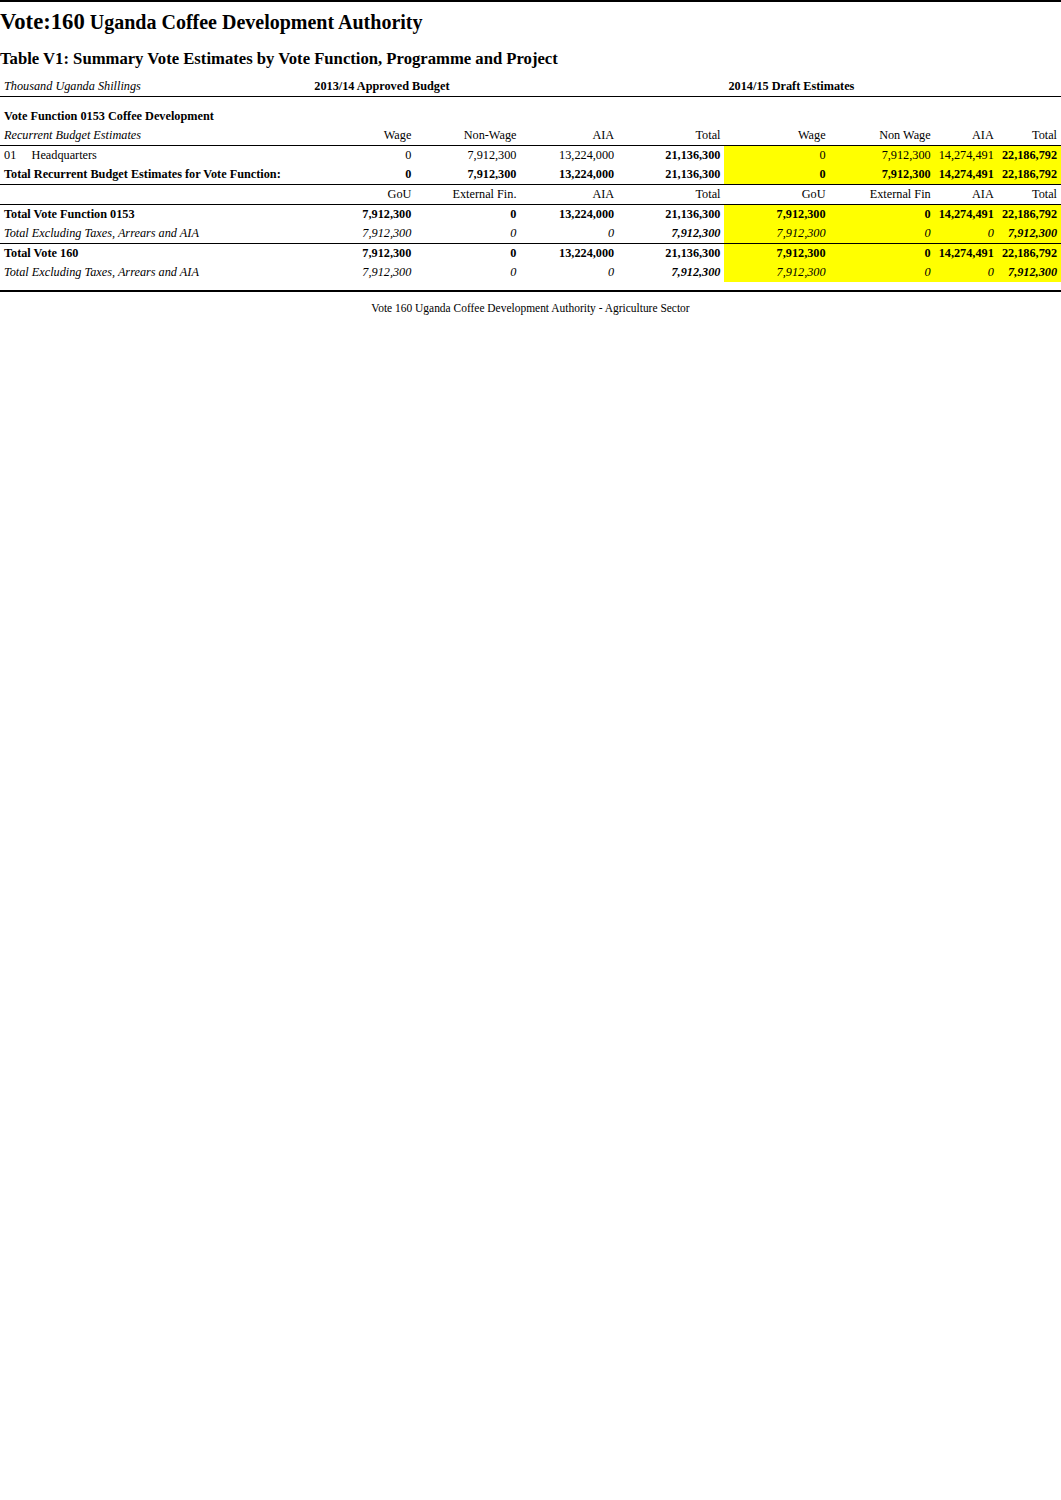Vote:160 Uganda Coffee Development Authority
Table V1: Summary Vote Estimates by Vote Function, Programme and Project
| Thousand Uganda Shillings | 2013/14 Approved Budget | 2014/15 Draft Estimates |
| Vote Function 0153 Coffee Development |
| Recurrent Budget Estimates | Wage | Non-Wage | AIA | Total | Wage | Non Wage | AIA | Total |
| 01 Headquarters | 0 | 7,912,300 | 13,224,000 | 21,136,300 | 0 | 7,912,300 | 14,274,491 | 22,186,792 |
| Total Recurrent Budget Estimates for Vote Function: | 0 | 7,912,300 | 13,224,000 | 21,136,300 | 0 | 7,912,300 | 14,274,491 | 22,186,792 |
| | GoU | External Fin. | AIA | Total | GoU | External Fin | AIA | Total |
| Total Vote Function 0153 | 7,912,300 | 0 | 13,224,000 | 21,136,300 | 7,912,300 | 0 | 14,274,491 | 22,186,792 |
| Total Excluding Taxes, Arrears and AIA | 7,912,300 | 0 | 0 | 7,912,300 | 7,912,300 | 0 | 0 | 7,912,300 |
| Total Vote 160 | 7,912,300 | 0 | 13,224,000 | 21,136,300 | 7,912,300 | 0 | 14,274,491 | 22,186,792 |
| Total Excluding Taxes, Arrears and AIA | 7,912,300 | 0 | 0 | 7,912,300 | 7,912,300 | 0 | 0 | 7,912,300 |
Vote 160 Uganda Coffee Development Authority - Agriculture Sector